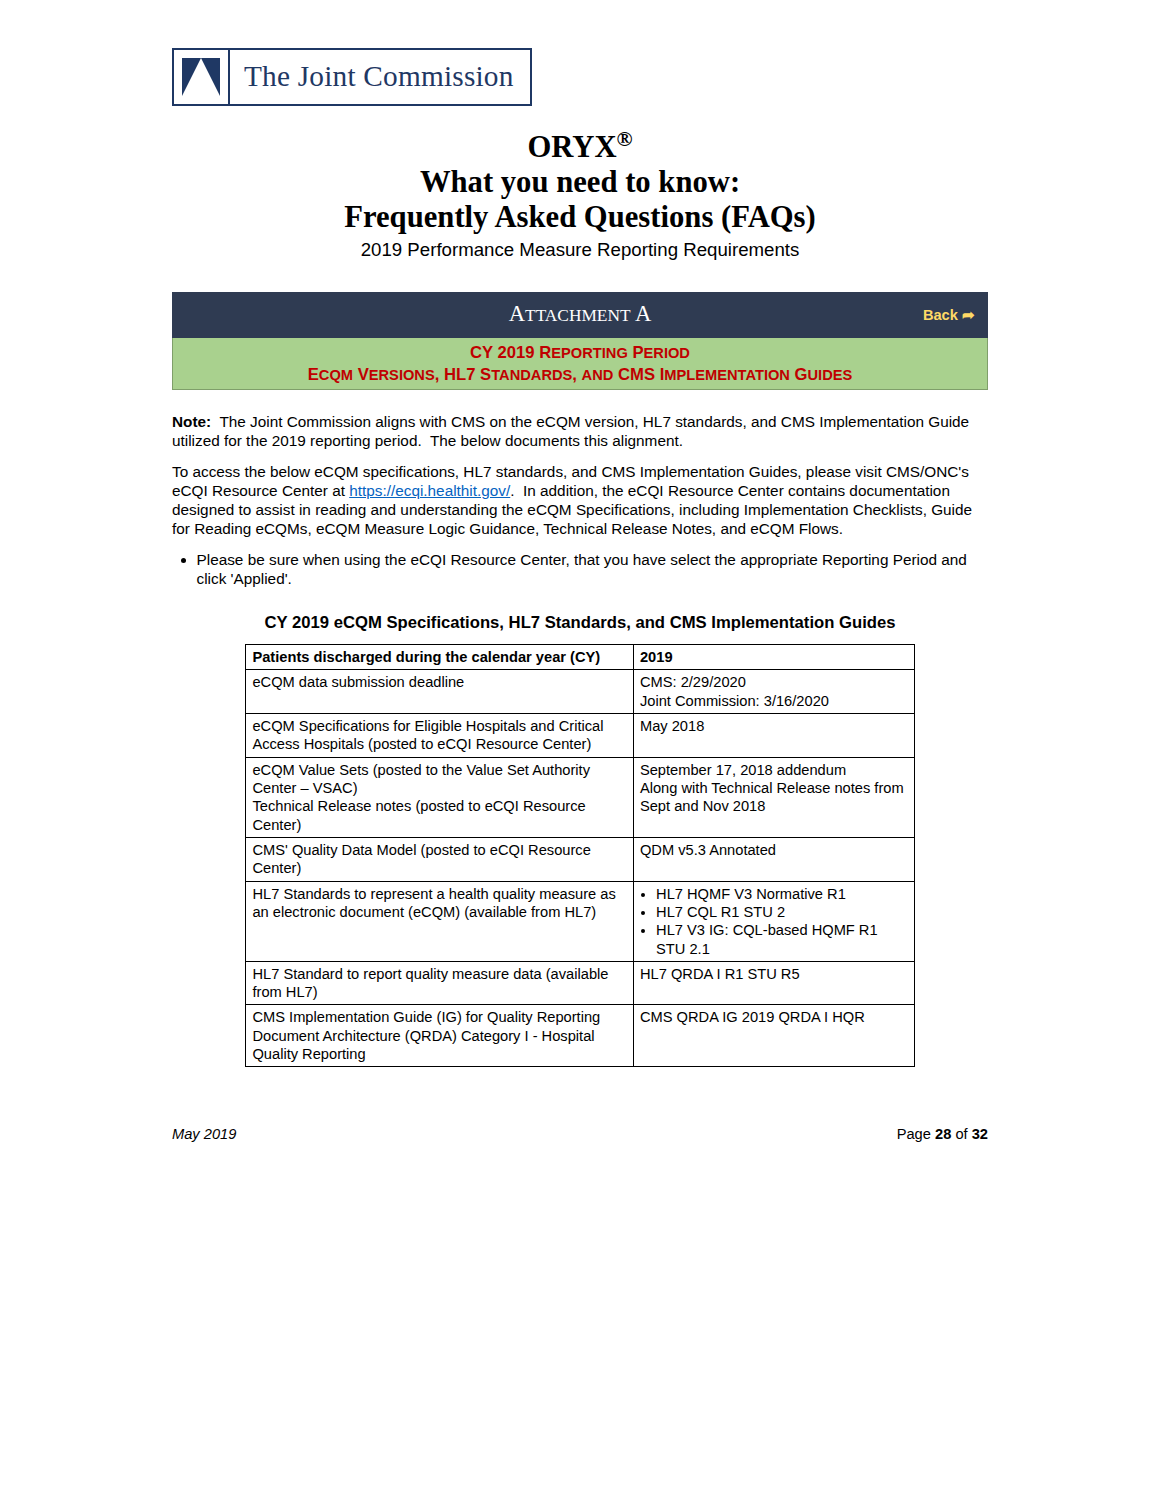The Joint Commission
ORYX®
What you need to know:
Frequently Asked Questions (FAQs)
2019 Performance Measure Reporting Requirements
ATTACHMENT A Back ➦
CY 2019 REPORTING PERIOD ECQM VERSIONS, HL7 STANDARDS, AND CMS IMPLEMENTATION GUIDES
Note: The Joint Commission aligns with CMS on the eCQM version, HL7 standards, and CMS Implementation Guide utilized for the 2019 reporting period. The below documents this alignment.
To access the below eCQM specifications, HL7 standards, and CMS Implementation Guides, please visit CMS/ONC's eCQI Resource Center at https://ecqi.healthit.gov/. In addition, the eCQI Resource Center contains documentation designed to assist in reading and understanding the eCQM Specifications, including Implementation Checklists, Guide for Reading eCQMs, eCQM Measure Logic Guidance, Technical Release Notes, and eCQM Flows.
Please be sure when using the eCQI Resource Center, that you have select the appropriate Reporting Period and click 'Applied'.
CY 2019 eCQM Specifications, HL7 Standards, and CMS Implementation Guides
| Patients discharged during the calendar year (CY) | 2019 |
| --- | --- |
| eCQM data submission deadline | CMS: 2/29/2020 Joint Commission: 3/16/2020 |
| eCQM Specifications for Eligible Hospitals and Critical Access Hospitals (posted to eCQI Resource Center) | May 2018 |
| eCQM Value Sets (posted to the Value Set Authority Center – VSAC) Technical Release notes (posted to eCQI Resource Center) | September 17, 2018 addendum Along with Technical Release notes from Sept and Nov 2018 |
| CMS' Quality Data Model (posted to eCQI Resource Center) | QDM v5.3 Annotated |
| HL7 Standards to represent a health quality measure as an electronic document (eCQM) (available from HL7) | HL7 HQMF V3 Normative R1 HL7 CQL R1 STU 2 HL7 V3 IG: CQL-based HQMF R1 STU 2.1 |
| HL7 Standard to report quality measure data (available from HL7) | HL7 QRDA I R1 STU R5 |
| CMS Implementation Guide (IG) for Quality Reporting Document Architecture (QRDA) Category I - Hospital Quality Reporting | CMS QRDA IG 2019 QRDA I HQR |
May 2019
Page 28 of 32